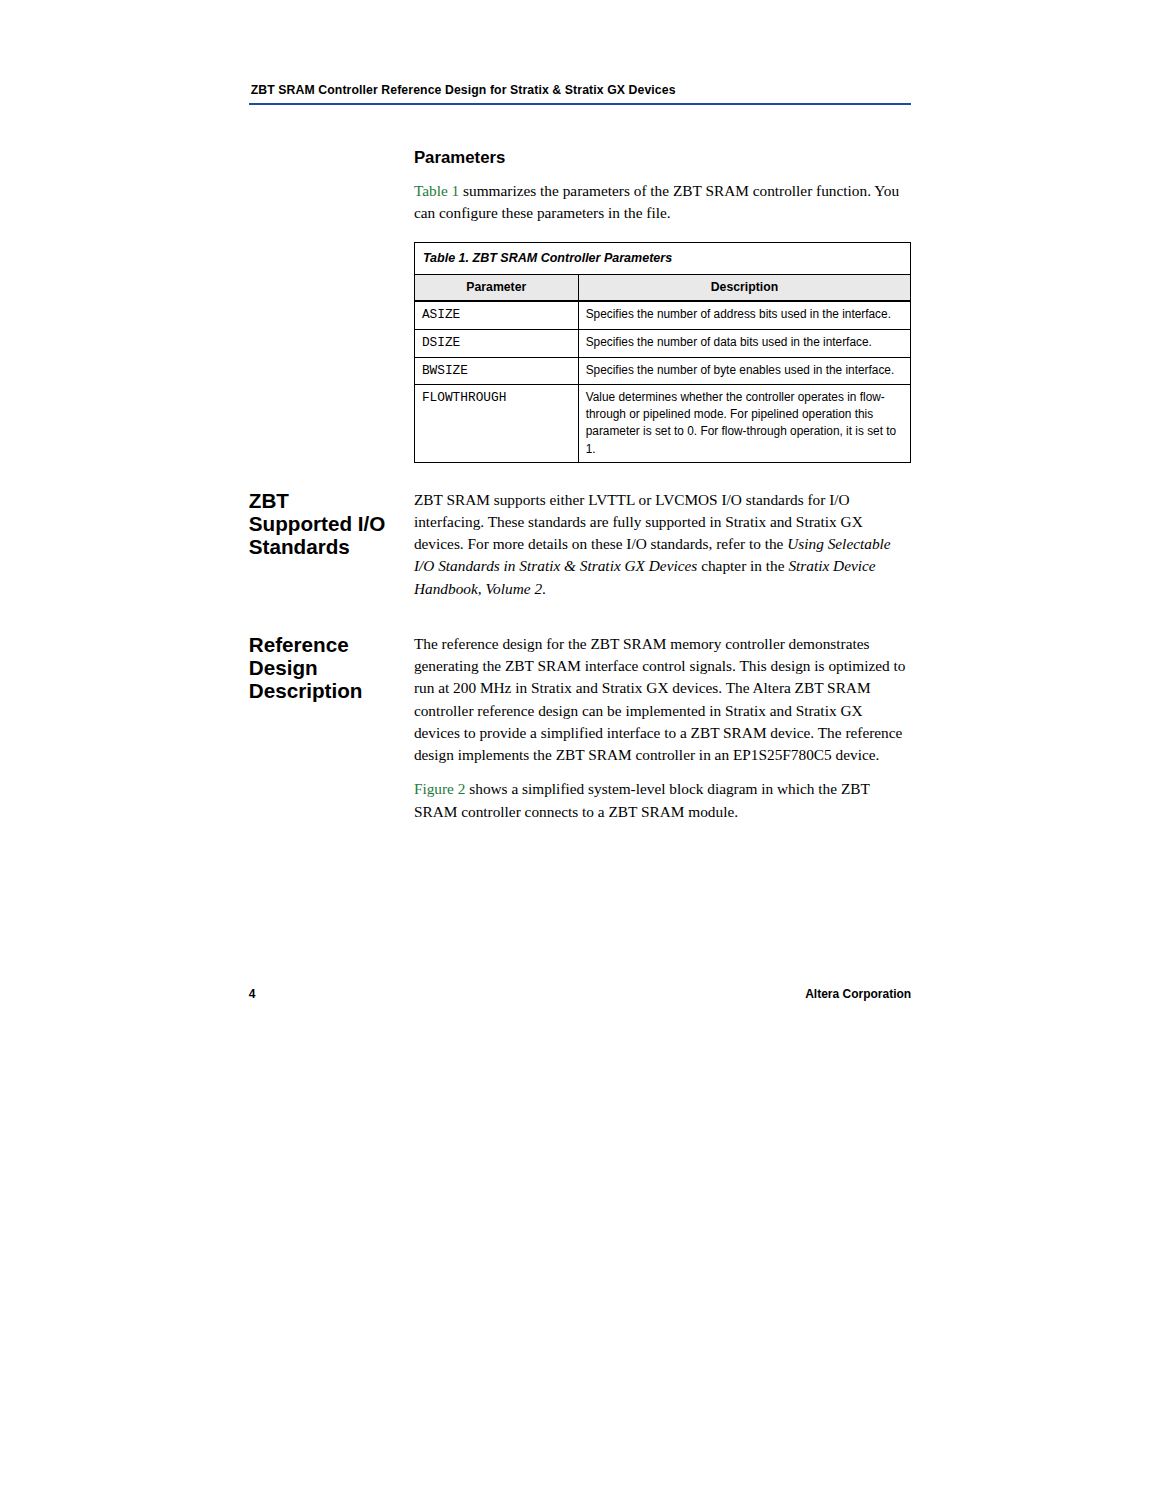ZBT SRAM Controller Reference Design for Stratix & Stratix GX Devices
Parameters
Table 1 summarizes the parameters of the ZBT SRAM controller function. You can configure these parameters in the file.
Table 1. ZBT SRAM Controller Parameters
| Parameter | Description |
| --- | --- |
| ASIZE | Specifies the number of address bits used in the interface. |
| DSIZE | Specifies the number of data bits used in the interface. |
| BWSIZE | Specifies the number of byte enables used in the interface. |
| FLOWTHROUGH | Value determines whether the controller operates in flow-through or pipelined mode. For pipelined operation this parameter is set to 0. For flow-through operation, it is set to 1. |
ZBT Supported I/O Standards
ZBT SRAM supports either LVTTL or LVCMOS I/O standards for I/O interfacing. These standards are fully supported in Stratix and Stratix GX devices. For more details on these I/O standards, refer to the Using Selectable I/O Standards in Stratix & Stratix GX Devices chapter in the Stratix Device Handbook, Volume 2.
Reference Design Description
The reference design for the ZBT SRAM memory controller demonstrates generating the ZBT SRAM interface control signals. This design is optimized to run at 200 MHz in Stratix and Stratix GX devices. The Altera ZBT SRAM controller reference design can be implemented in Stratix and Stratix GX devices to provide a simplified interface to a ZBT SRAM device. The reference design implements the ZBT SRAM controller in an EP1S25F780C5 device.
Figure 2 shows a simplified system-level block diagram in which the ZBT SRAM controller connects to a ZBT SRAM module.
4
Altera Corporation